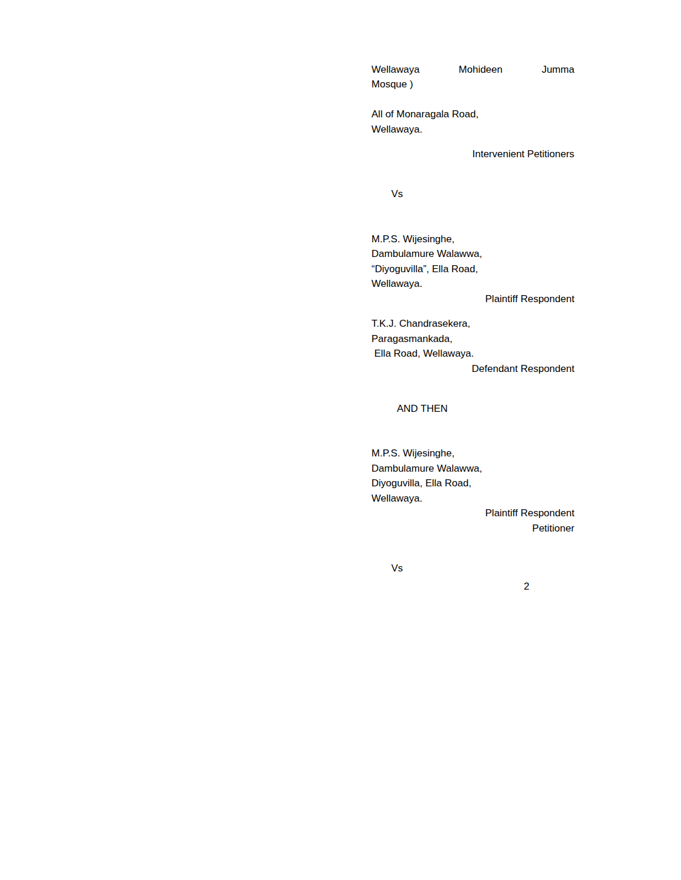Wellawaya Mohideen Jumma
Mosque )
All of Monaragala Road,
Wellawaya.
Intervenient Petitioners
Vs
M.P.S. Wijesinghe,
Dambulamure Walawwa,
“Diyoguvilla”, Ella Road,
Wellawaya.
Plaintiff Respondent
T.K.J. Chandrasekera,
Paragasmankada,
Ella Road, Wellawaya.
Defendant Respondent
AND THEN
M.P.S. Wijesinghe,
Dambulamure Walawwa,
Diyoguvilla, Ella Road,
Wellawaya.
Plaintiff Respondent
Petitioner
Vs
2